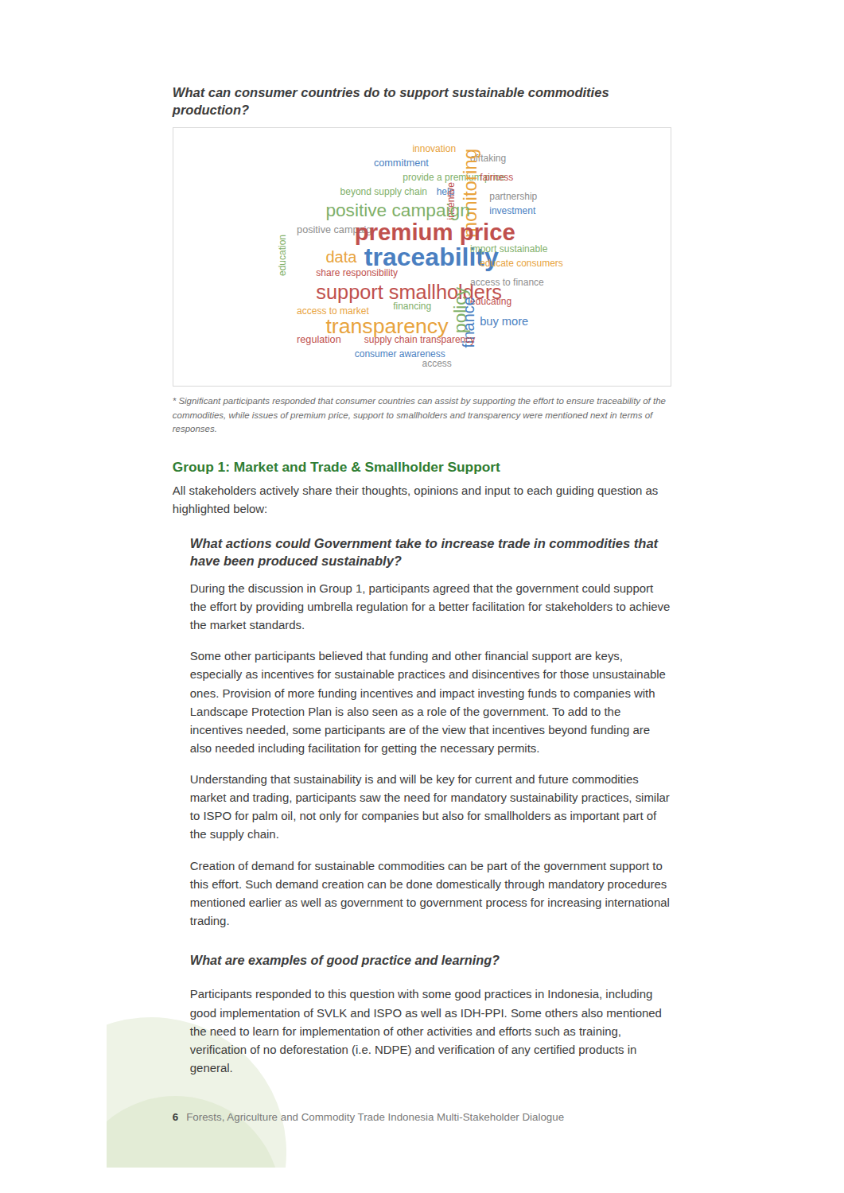What can consumer countries do to support sustainable commodities production?
innovation commitment offtaking provide a premium price fairness beyond supply chain help monitoring incentive partnership investment positive campaign positive campaig premium price education data traceability share responsibility import sustainable educate consumers support smallholders access to finance financing access to market transparency educating buy more policy finance regulation supply chain transparency consumer awareness access
* Significant participants responded that consumer countries can assist by supporting the effort to ensure traceability of the commodities, while issues of premium price, support to smallholders and transparency were mentioned next in terms of responses.
Group 1: Market and Trade & Smallholder Support
All stakeholders actively share their thoughts, opinions and input to each guiding question as highlighted below:
What actions could Government take to increase trade in commodities that have been produced sustainably?
During the discussion in Group 1, participants agreed that the government could support the effort by providing umbrella regulation for a better facilitation for stakeholders to achieve the market standards.
Some other participants believed that funding and other financial support are keys, especially as incentives for sustainable practices and disincentives for those unsustainable ones. Provision of more funding incentives and impact investing funds to companies with Landscape Protection Plan is also seen as a role of the government. To add to the incentives needed, some participants are of the view that incentives beyond funding are also needed including facilitation for getting the necessary permits.
Understanding that sustainability is and will be key for current and future commodities market and trading, participants saw the need for mandatory sustainability practices, similar to ISPO for palm oil, not only for companies but also for smallholders as important part of the supply chain.
Creation of demand for sustainable commodities can be part of the government support to this effort. Such demand creation can be done domestically through mandatory procedures mentioned earlier as well as government to government process for increasing international trading.
What are examples of good practice and learning?
Participants responded to this question with some good practices in Indonesia, including good implementation of SVLK and ISPO as well as IDH-PPI. Some others also mentioned the need to learn for implementation of other activities and efforts such as training, verification of no deforestation (i.e. NDPE) and verification of any certified products in general.
6 Forests, Agriculture and Commodity Trade Indonesia Multi-Stakeholder Dialogue